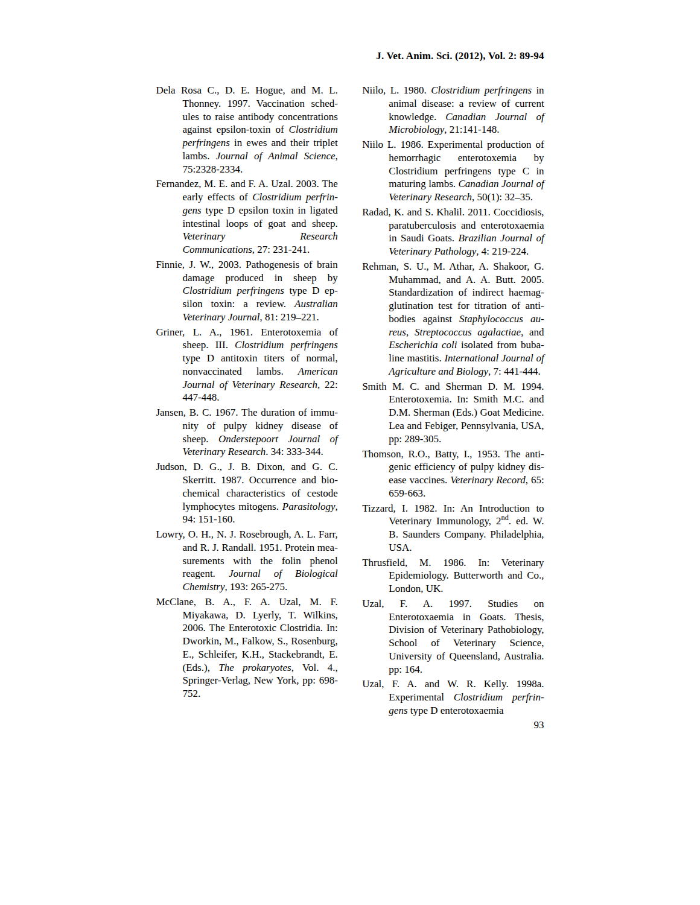J. Vet. Anim. Sci. (2012), Vol. 2: 89-94
Dela Rosa C., D. E. Hogue, and M. L. Thonney. 1997. Vaccination schedules to raise antibody concentrations against epsilon-toxin of Clostridium perfringens in ewes and their triplet lambs. Journal of Animal Science, 75:2328-2334.
Fernandez, M. E. and F. A. Uzal. 2003. The early effects of Clostridium perfringens type D epsilon toxin in ligated intestinal loops of goat and sheep. Veterinary Research Communications, 27: 231-241.
Finnie, J. W., 2003. Pathogenesis of brain damage produced in sheep by Clostridium perfringens type D epsilon toxin: a review. Australian Veterinary Journal, 81: 219–221.
Griner, L. A., 1961. Enterotoxemia of sheep. III. Clostridium perfringens type D antitoxin titers of normal, nonvaccinated lambs. American Journal of Veterinary Research, 22: 447-448.
Jansen, B. C. 1967. The duration of immunity of pulpy kidney disease of sheep. Onderstepoort Journal of Veterinary Research. 34: 333-344.
Judson, D. G., J. B. Dixon, and G. C. Skerritt. 1987. Occurrence and biochemical characteristics of cestode lymphocytes mitogens. Parasitology, 94: 151-160.
Lowry, O. H., N. J. Rosebrough, A. L. Farr, and R. J. Randall. 1951. Protein measurements with the folin phenol reagent. Journal of Biological Chemistry, 193: 265-275.
McClane, B. A., F. A. Uzal, M. F. Miyakawa, D. Lyerly, T. Wilkins, 2006. The Enterotoxic Clostridia. In: Dworkin, M., Falkow, S., Rosenburg, E., Schleifer, K.H., Stackebrandt, E. (Eds.), The prokaryotes, Vol. 4., Springer-Verlag, New York, pp: 698-752.
Niilo, L. 1980. Clostridium perfringens in animal disease: a review of current knowledge. Canadian Journal of Microbiology, 21:141-148.
Niilo L. 1986. Experimental production of hemorrhagic enterotoxemia by Clostridium perfringens type C in maturing lambs. Canadian Journal of Veterinary Research, 50(1): 32–35.
Radad, K. and S. Khalil. 2011. Coccidiosis, paratuberculosis and enterotoxaemia in Saudi Goats. Brazilian Journal of Veterinary Pathology, 4: 219-224.
Rehman, S. U., M. Athar, A. Shakoor, G. Muhammad, and A. A. Butt. 2005. Standardization of indirect haemagglutination test for titration of antibodies against Staphylococcus aureus, Streptococcus agalactiae, and Escherichia coli isolated from bubaline mastitis. International Journal of Agriculture and Biology, 7: 441-444.
Smith M. C. and Sherman D. M. 1994. Enterotoxemia. In: Smith M.C. and D.M. Sherman (Eds.) Goat Medicine. Lea and Febiger, Pennsylvania, USA, pp: 289-305.
Thomson, R.O., Batty, I., 1953. The antigenic efficiency of pulpy kidney disease vaccines. Veterinary Record, 65: 659-663.
Tizzard, I. 1982. In: An Introduction to Veterinary Immunology, 2nd. ed. W. B. Saunders Company. Philadelphia, USA.
Thrusfield, M. 1986. In: Veterinary Epidemiology. Butterworth and Co., London, UK.
Uzal, F. A. 1997. Studies on Enterotoxaemia in Goats. Thesis, Division of Veterinary Pathobiology, School of Veterinary Science, University of Queensland, Australia. pp: 164.
Uzal, F. A. and W. R. Kelly. 1998a. Experimental Clostridium perfringens type D enterotoxaemia
93